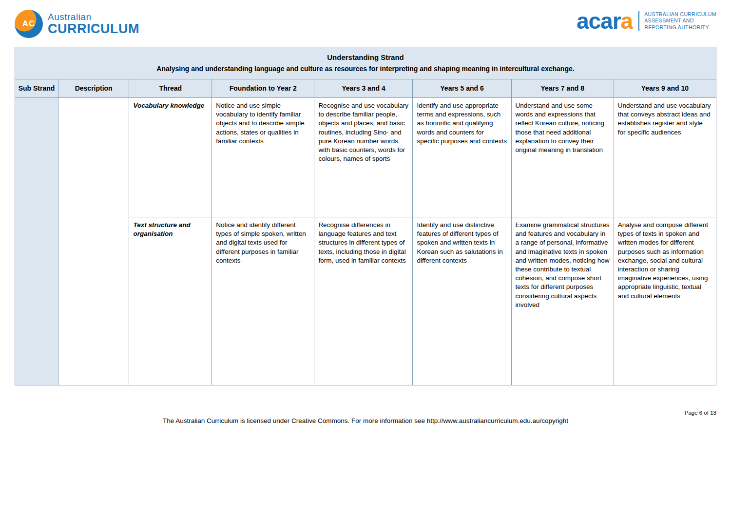Australian
CURRICULUM
acara
AUSTRALIAN CURRICULUM
ASSESSMENT AND
REPORTING AUTHORITY
| Understanding Strand Analysing and understanding language and culture as resources for interpreting and shaping meaning in intercultural exchange. |
| Sub Strand | Description | Thread | Foundation to Year 2 | Years 3 and 4 | Years 5 and 6 | Years 7 and 8 | Years 9 and 10 |
| | | Vocabulary knowledge | Notice and use simple vocabulary to identify familiar objects and to describe simple actions, states or qualities in familiar contexts | Recognise and use vocabulary to describe familiar people, objects and places, and basic routines, including Sino- and pure Korean number words with basic counters, words for colours, names of sports | Identify and use appropriate terms and expressions, such as honorific and qualifying words and counters for specific purposes and contexts | Understand and use some words and expressions that reflect Korean culture, noticing those that need additional explanation to convey their original meaning in translation | Understand and use vocabulary that conveys abstract ideas and establishes register and style for specific audiences |
| Text structure and organisation | Notice and identify different types of simple spoken, written and digital texts used for different purposes in familiar contexts | Recognise differences in language features and text structures in different types of texts, including those in digital form, used in familiar contexts | Identify and use distinctive features of different types of spoken and written texts in Korean such as salutations in different contexts | Examine grammatical structures and features and vocabulary in a range of personal, informative and imaginative texts in spoken and written modes, noticing how these contribute to textual cohesion, and compose short texts for different purposes considering cultural aspects involved | Analyse and compose different types of texts in spoken and written modes for different purposes such as information exchange, social and cultural interaction or sharing imaginative experiences, using appropriate linguistic, textual and cultural elements |
Page 6 of 13
The Australian Curriculum is licensed under Creative Commons. For more information see http://www.australiancurriculum.edu.au/copyright